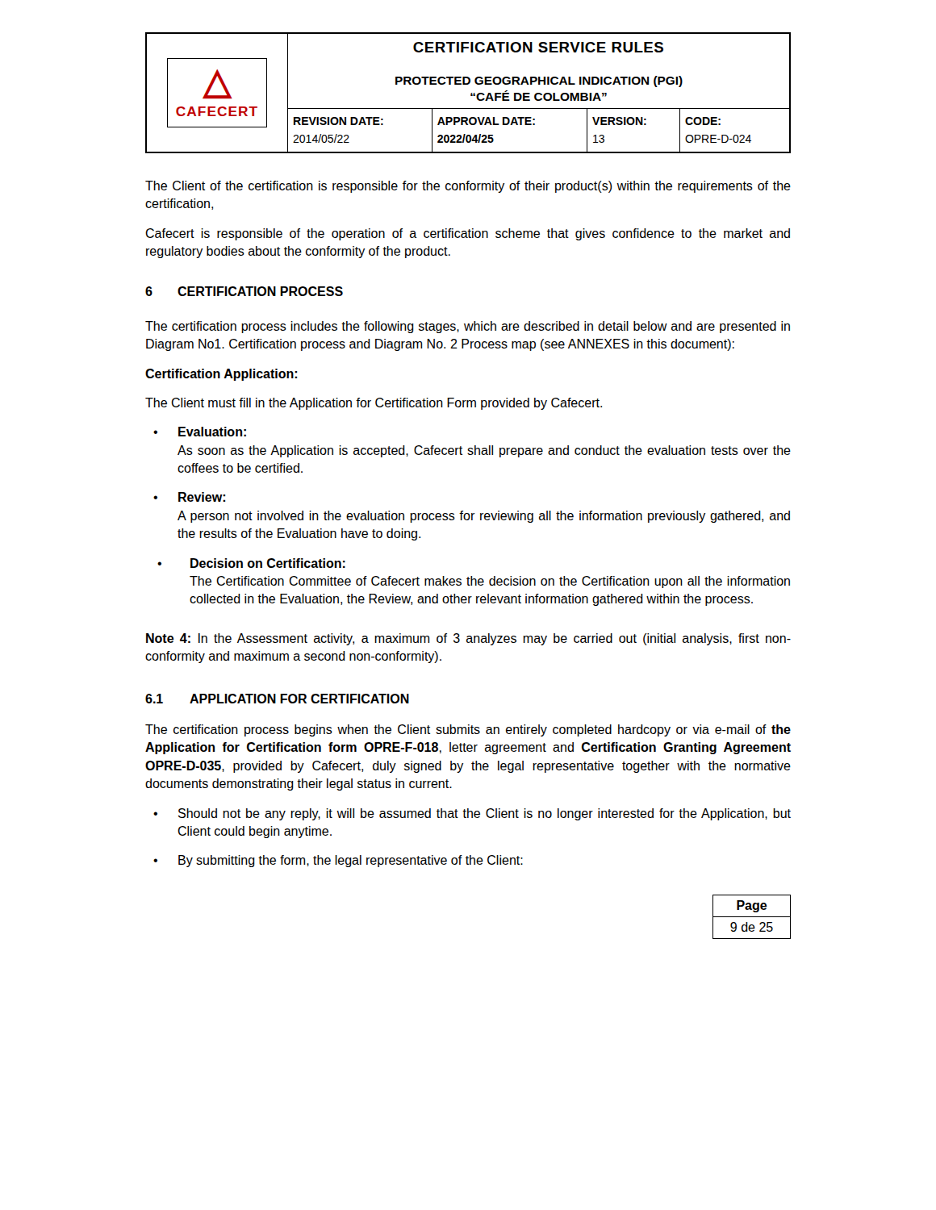| △ CAFECERT | CERTIFICATION SERVICE RULES PROTECTED GEOGRAPHICAL INDICATION (PGI) “CAFÉ DE COLOMBIA” |
| REVISION DATE: 2014/05/22 | APPROVAL DATE: 2022/04/25 | VERSION: 13 | CODE: OPRE-D-024 |
The Client of the certification is responsible for the conformity of their product(s) within the requirements of the certification,
Cafecert is responsible of the operation of a certification scheme that gives confidence to the market and regulatory bodies about the conformity of the product.
6 CERTIFICATION PROCESS
The certification process includes the following stages, which are described in detail below and are presented in Diagram No1. Certification process and Diagram No. 2 Process map (see ANNEXES in this document):
Certification Application:
The Client must fill in the Application for Certification Form provided by Cafecert.
Evaluation:
As soon as the Application is accepted, Cafecert shall prepare and conduct the evaluation tests over the coffees to be certified.
Review:
A person not involved in the evaluation process for reviewing all the information previously gathered, and the results of the Evaluation have to doing.
Decision on Certification:
The Certification Committee of Cafecert makes the decision on the Certification upon all the information collected in the Evaluation, the Review, and other relevant information gathered within the process.
Note 4: In the Assessment activity, a maximum of 3 analyzes may be carried out (initial analysis, first non-conformity and maximum a second non-conformity).
6.1 APPLICATION FOR CERTIFICATION
The certification process begins when the Client submits an entirely completed hardcopy or via e-mail of the Application for Certification form OPRE-F-018, letter agreement and Certification Granting Agreement OPRE-D-035, provided by Cafecert, duly signed by the legal representative together with the normative documents demonstrating their legal status in current.
Should not be any reply, it will be assumed that the Client is no longer interested for the Application, but Client could begin anytime.
By submitting the form, the legal representative of the Client:
Page
9 de 25